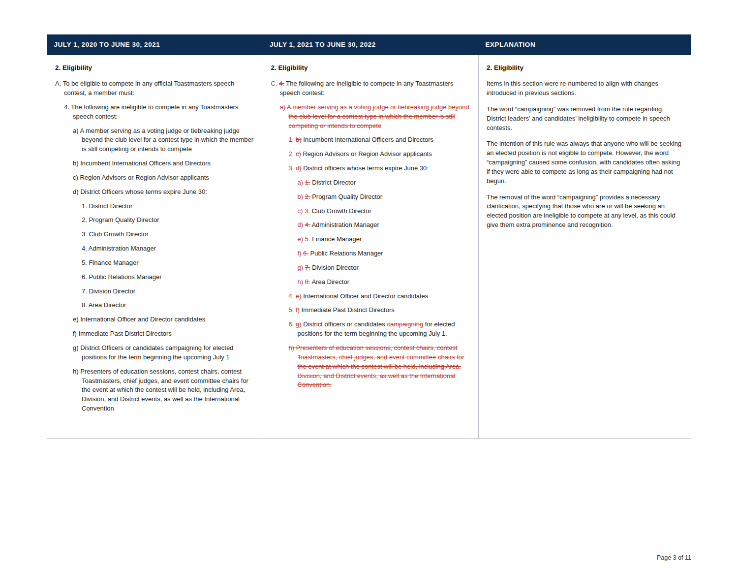| JULY 1, 2020 TO JUNE 30, 2021 | JULY 1, 2021 TO JUNE 30, 2022 | EXPLANATION |
| --- | --- | --- |
| 2. Eligibility A. To be eligible to compete in any official Toastmasters speech contest, a member must: 4. The following are ineligible to compete in any Toastmasters speech contest: a) A member serving as a voting judge or tiebreaking judge beyond the club level for a contest type in which the member is still competing or intends to compete b) Incumbent International Officers and Directors c) Region Advisors or Region Advisor applicants d) District Officers whose terms expire June 30: 1. District Director 2. Program Quality Director 3. Club Growth Director 4. Administration Manager 5. Finance Manager 6. Public Relations Manager 7. Division Director 8. Area Director e) International Officer and Director candidates f) Immediate Past District Directors g) District Officers or candidates campaigning for elected positions for the term beginning the upcoming July 1 h) Presenters of education sessions, contest chairs, contest Toastmasters, chief judges, and event committee chairs for the event at which the contest will be held, including Area, Division, and District events, as well as the International Convention | 2. Eligibility C. 4. The following are ineligible to compete in any Toastmasters speech contest: a) A member serving as a voting judge or tiebreaking judge beyond the club level for a contest type in which the member is still competing or intends to compete 1. b) Incumbent International Officers and Directors 2. c) Region Advisors or Region Advisor applicants 3. d) District officers whose terms expire June 30: a) 1. District Director b) 2. Program Quality Director c) 3. Club Growth Director d) 4. Administration Manager e) 5. Finance Manager f) 6. Public Relations Manager g) 7. Division Director h) 8. Area Director 4. e) International Officer and Director candidates 5. f) Immediate Past District Directors 6. g) District officers or candidates campaigning for elected positions for the term beginning the upcoming July 1. h) Presenters of education sessions, contest chairs, contest Toastmasters, chief judges, and event committee chairs for the event at which the contest will be held, including Area, Division, and District events, as well as the International Convention. | 2. Eligibility Items in this section were re-numbered to align with changes introduced in previous sections. The word “campaigning” was removed from the rule regarding District leaders’ and candidates’ ineligibility to compete in speech contests. The intention of this rule was always that anyone who will be seeking an elected position is not eligible to compete. However, the word “campaigning” caused some confusion, with candidates often asking if they were able to compete as long as their campaigning had not begun. The removal of the word “campaigning” provides a necessary clarification, specifying that those who are or will be seeking an elected position are ineligible to compete at any level, as this could give them extra prominence and recognition. |
Page 3 of 11